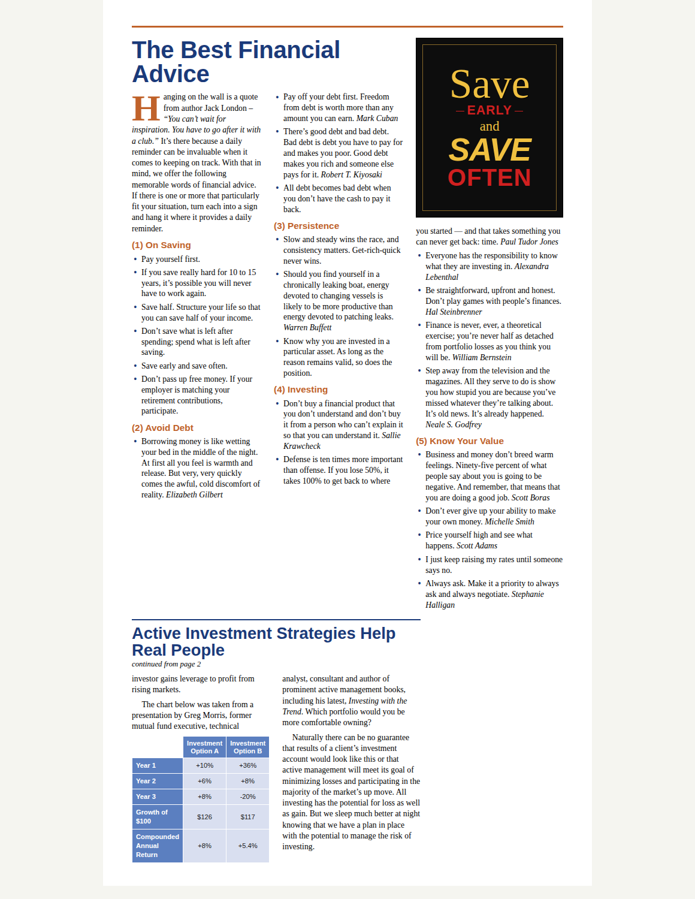The Best Financial Advice
Hanging on the wall is a quote from author Jack London – “You can’t wait for inspiration. You have to go after it with a club.” It’s there because a daily reminder can be invaluable when it comes to keeping on track. With that in mind, we offer the following memorable words of financial advice. If there is one or more that particularly fit your situation, turn each into a sign and hang it where it provides a daily reminder.
(1) On Saving
Pay yourself first.
If you save really hard for 10 to 15 years, it’s possible you will never have to work again.
Save half. Structure your life so that you can save half of your income.
Don’t save what is left after spending; spend what is left after saving.
Save early and save often.
Don’t pass up free money. If your employer is matching your retirement contributions, participate.
(2) Avoid Debt
Borrowing money is like wetting your bed in the middle of the night. At first all you feel is warmth and release. But very, very quickly comes the awful, cold discomfort of reality. Elizabeth Gilbert
Pay off your debt first. Freedom from debt is worth more than any amount you can earn. Mark Cuban
There’s good debt and bad debt. Bad debt is debt you have to pay for and makes you poor. Good debt makes you rich and someone else pays for it. Robert T. Kiyosaki
All debt becomes bad debt when you don’t have the cash to pay it back.
(3) Persistence
Slow and steady wins the race, and consistency matters. Get-rich-quick never wins.
Should you find yourself in a chronically leaking boat, energy devoted to changing vessels is likely to be more productive than energy devoted to patching leaks. Warren Buffett
Know why you are invested in a particular asset. As long as the reason remains valid, so does the position.
(4) Investing
Don’t buy a financial product that you don’t understand and don’t buy it from a person who can’t explain it so that you can understand it. Sallie Krawcheck
Defense is ten times more important than offense. If you lose 50%, it takes 100% to get back to where
Save
EARLY
and
SAVE
OFTEN
you started — and that takes something you can never get back: time. Paul Tudor Jones
Everyone has the responsibility to know what they are investing in. Alexandra Lebenthal
Be straightforward, upfront and honest. Don’t play games with people’s finances. Hal Steinbrenner
Finance is never, ever, a theoretical exercise; you’re never half as detached from portfolio losses as you think you will be. William Bernstein
Step away from the television and the magazines. All they serve to do is show you how stupid you are because you’ve missed whatever they’re talking about. It’s old news. It’s already happened. Neale S. Godfrey
(5) Know Your Value
Business and money don’t breed warm feelings. Ninety-five percent of what people say about you is going to be negative. And remember, that means that you are doing a good job. Scott Boras
Don’t ever give up your ability to make your own money. Michelle Smith
Price yourself high and see what happens. Scott Adams
I just keep raising my rates until someone says no.
Always ask. Make it a priority to always ask and always negotiate. Stephanie Halligan
Active Investment Strategies Help Real People
continued from page 2
investor gains leverage to profit from rising markets.
The chart below was taken from a presentation by Greg Morris, former mutual fund executive, technical
| | Investment Option A | Investment Option B |
| --- | --- | --- |
| Year 1 | +10% | +36% |
| Year 2 | +6% | +8% |
| Year 3 | +8% | -20% |
| Growth of $100 | $126 | $117 |
| Compounded Annual Return | +8% | +5.4% |
analyst, consultant and author of prominent active management books, including his latest, Investing with the Trend. Which portfolio would you be more comfortable owning?
Naturally there can be no guarantee that results of a client’s investment account would look like this or that active management will meet its goal of minimizing losses and participating in the majority of the market’s up move. All investing has the potential for loss as well as gain. But we sleep much better at night knowing that we have a plan in place with the potential to manage the risk of investing.